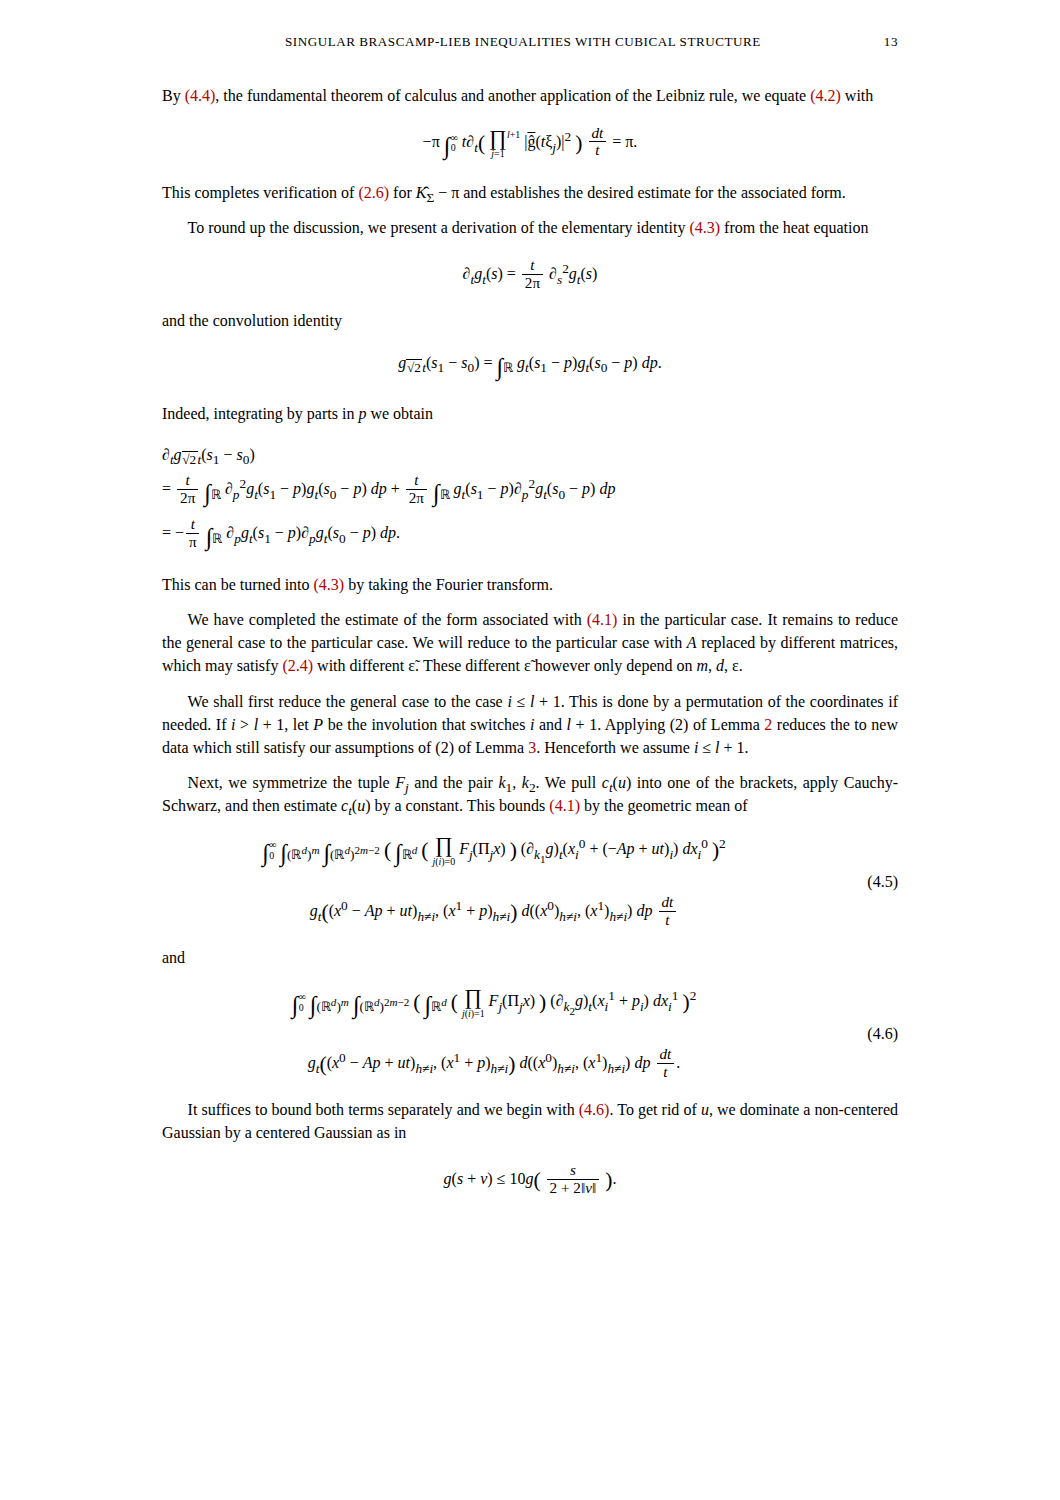SINGULAR BRASCAMP-LIEB INEQUALITIES WITH CUBICAL STRUCTURE 13
By (4.4), the fundamental theorem of calculus and another application of the Leibniz rule, we equate (4.2) with
−π ∫∞0 t∂t( ∏j=1l+1 |ĝ(tξj)|2 ) dt t = π.
This completes verification of (2.6) for K̂Σ − π and establishes the desired estimate for the associated form.
To round up the discussion, we present a derivation of the elementary identity (4.3) from the heat equation
∂tgt(s) = t 2π ∂s2gt(s)
and the convolution identity
g√2 t(s1 − s0) = ∫ℝ gt(s1 − p)gt(s0 − p) dp.
Indeed, integrating by parts in p we obtain
∂tg√2 t(s1 − s0) = t 2π ∫ℝ ∂p2gt(s1 − p)gt(s0 − p) dp + t 2π ∫ℝ gt(s1 − p)∂p2gt(s0 − p) dp = −tπ ∫ℝ ∂pgt(s1 − p)∂pgt(s0 − p) dp.
This can be turned into (4.3) by taking the Fourier transform.
We have completed the estimate of the form associated with (4.1) in the particular case. It remains to reduce the general case to the particular case. We will reduce to the particular case with A replaced by different matrices, which may satisfy (2.4) with different ε̃. These different ε̃ however only depend on m, d, ε.
We shall first reduce the general case to the case i ≤ l + 1. This is done by a permutation of the coordinates if needed. If i > l + 1, let P be the involution that switches i and l + 1. Applying (2) of Lemma 2 reduces the to new data which still satisfy our assumptions of (2) of Lemma 3. Henceforth we assume i ≤ l + 1.
Next, we symmetrize the tuple Fj and the pair k1, k2. We pull ct(u) into one of the brackets, apply Cauchy-Schwarz, and then estimate ct(u) by a constant. This bounds (4.1) by the geometric mean of
∫∞0 ∫(ℝd)m ∫(ℝd)2m−2 ( ∫ℝd ( ∏j(i)=0 Fj(Πjx) ) (∂k1g)t(xi0 + (−Ap + ut)i) dxi0 )2
gt((x0 − Ap + ut)h≠i, (x1 + p)h≠i) d((x0)h≠i, (x1)h≠i) dp dt t
(4.5)
and
∫∞0 ∫(ℝd)m ∫(ℝd)2m−2 ( ∫ℝd ( ∏j(i)=1 Fj(Πjx) ) (∂k2g)t(xi1 + pi) dxi1 )2
gt((x0 − Ap + ut)h≠i, (x1 + p)h≠i) d((x0)h≠i, (x1)h≠i) dp dt t.
(4.6)
It suffices to bound both terms separately and we begin with (4.6). To get rid of u, we dominate a non-centered Gaussian by a centered Gaussian as in
g(s + v) ≤ 10g( s 2 + 2‖v‖ ).